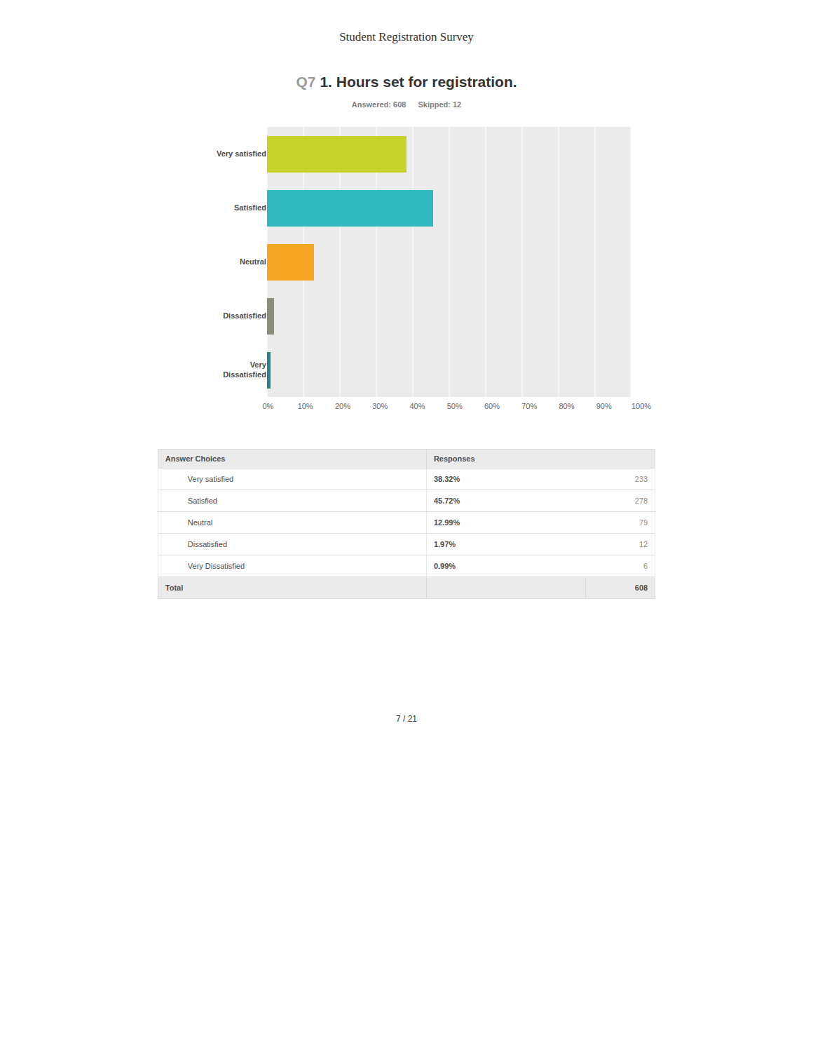Student Registration Survey
Q71. Hours set for registration.
Answered: 608 Skipped: 12
| Very satisfied | |
| Satisfied | |
| Neutral | |
| Dissatisfied | |
| Very Dissatisfied | |
| | 0% 10% 20% 30% 40% 50% 60% 70% 80% 90% 100% |
| Answer Choices | Responses |
| --- | --- |
| Very satisfied | 38.32% | 233 |
| Satisfied | 45.72% | 278 |
| Neutral | 12.99% | 79 |
| Dissatisfied | 1.97% | 12 |
| Very Dissatisfied | 0.99% | 6 |
| Total | | 608 |
7 / 21